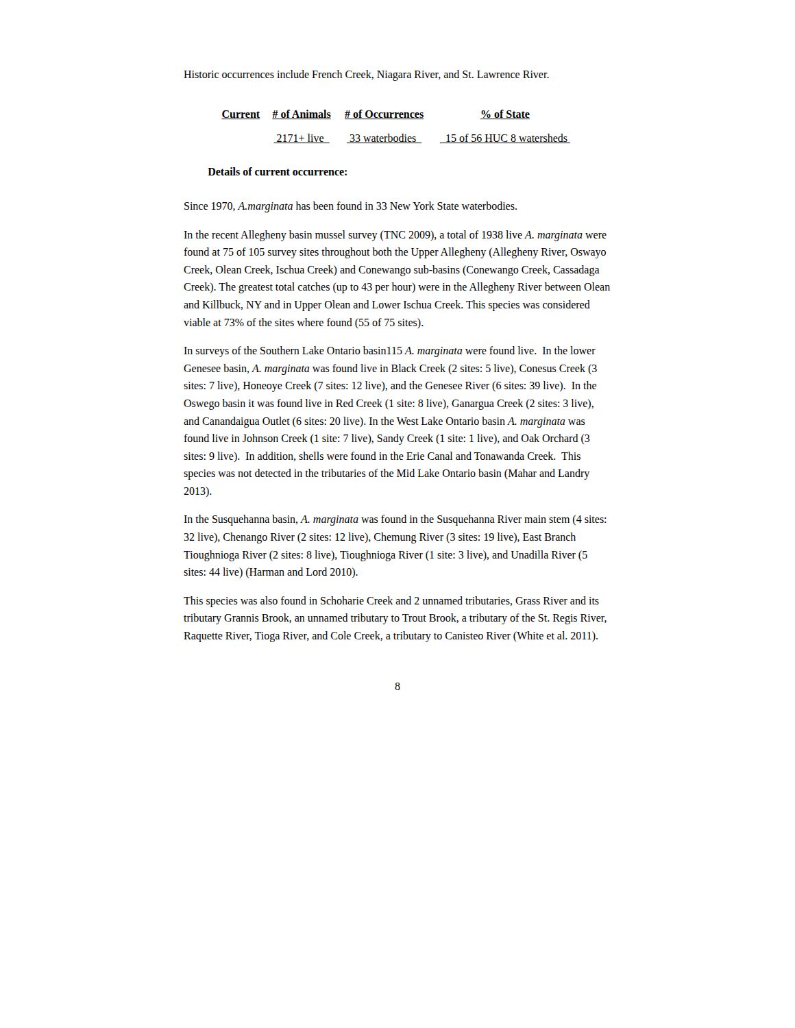Historic occurrences include French Creek, Niagara River, and St. Lawrence River.
| Current | # of Animals | # of Occurrences | % of State |
| --- | --- | --- | --- |
| | 2171+ live | 33 waterbodies | 15 of 56 HUC 8 watersheds |
Details of current occurrence:
Since 1970, A.marginata has been found in 33 New York State waterbodies.
In the recent Allegheny basin mussel survey (TNC 2009), a total of 1938 live A. marginata were found at 75 of 105 survey sites throughout both the Upper Allegheny (Allegheny River, Oswayo Creek, Olean Creek, Ischua Creek) and Conewango sub-basins (Conewango Creek, Cassadaga Creek). The greatest total catches (up to 43 per hour) were in the Allegheny River between Olean and Killbuck, NY and in Upper Olean and Lower Ischua Creek. This species was considered viable at 73% of the sites where found (55 of 75 sites).
In surveys of the Southern Lake Ontario basin115 A. marginata were found live. In the lower Genesee basin, A. marginata was found live in Black Creek (2 sites: 5 live), Conesus Creek (3 sites: 7 live), Honeoye Creek (7 sites: 12 live), and the Genesee River (6 sites: 39 live). In the Oswego basin it was found live in Red Creek (1 site: 8 live), Ganargua Creek (2 sites: 3 live), and Canandaigua Outlet (6 sites: 20 live). In the West Lake Ontario basin A. marginata was found live in Johnson Creek (1 site: 7 live), Sandy Creek (1 site: 1 live), and Oak Orchard (3 sites: 9 live). In addition, shells were found in the Erie Canal and Tonawanda Creek. This species was not detected in the tributaries of the Mid Lake Ontario basin (Mahar and Landry 2013).
In the Susquehanna basin, A. marginata was found in the Susquehanna River main stem (4 sites: 32 live), Chenango River (2 sites: 12 live), Chemung River (3 sites: 19 live), East Branch Tioughnioga River (2 sites: 8 live), Tioughnioga River (1 site: 3 live), and Unadilla River (5 sites: 44 live) (Harman and Lord 2010).
This species was also found in Schoharie Creek and 2 unnamed tributaries, Grass River and its tributary Grannis Brook, an unnamed tributary to Trout Brook, a tributary of the St. Regis River, Raquette River, Tioga River, and Cole Creek, a tributary to Canisteo River (White et al. 2011).
8